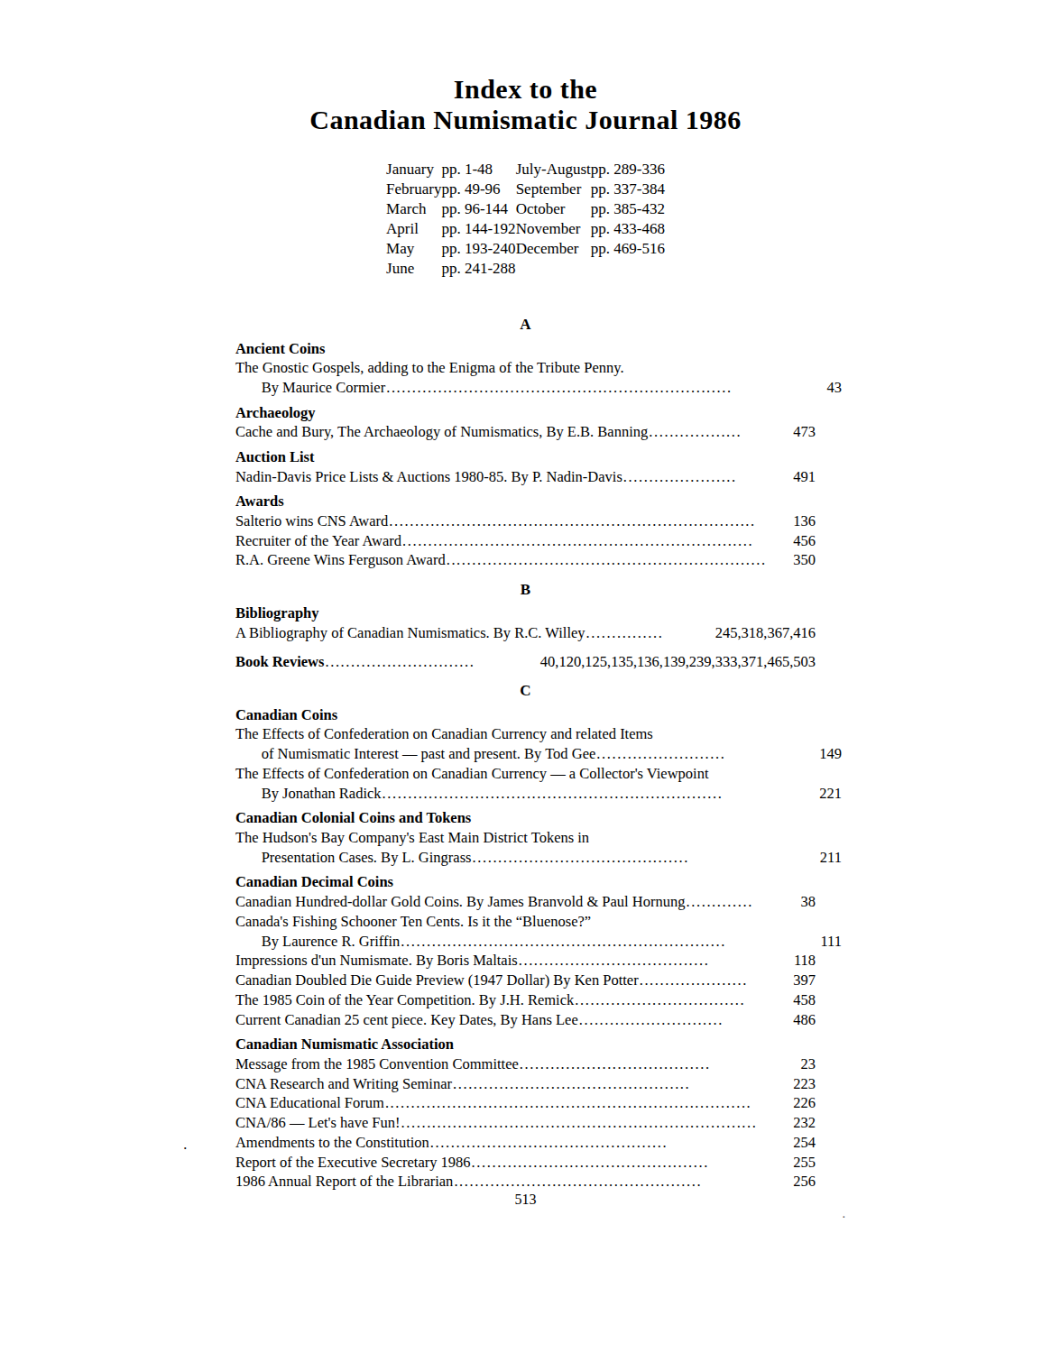Index to the Canadian Numismatic Journal 1986
| January | pp. 1-48 | July-August | pp. 289-336 |
| February | pp. 49-96 | September | pp. 337-384 |
| March | pp. 96-144 | October | pp. 385-432 |
| April | pp. 144-192 | November | pp. 433-468 |
| May | pp. 193-240 | December | pp. 469-516 |
| June | pp. 241-288 | | |
A
Ancient Coins
The Gnostic Gospels, adding to the Enigma of the Tribute Penny.
By Maurice Cormier ................................................................... 43
Archaeology
Cache and Bury, The Archaeology of Numismatics, By E.B. Banning .................. 473
Auction List
Nadin-Davis Price Lists & Auctions 1980-85. By P. Nadin-Davis ...................... 491
Awards
Salterio wins CNS Award ....................................................................... 136
Recruiter of the Year Award .................................................................... 456
R.A. Greene Wins Ferguson Award .............................................................. 350
B
Bibliography
A Bibliography of Canadian Numismatics. By R.C. Willey ............... 245,318,367,416
Book Reviews ............................. 40,120,125,135,136,139,239,333,371,465,503
C
Canadian Coins
The Effects of Confederation on Canadian Currency and related Items
of Numismatic Interest — past and present. By Tod Gee ......................... 149
The Effects of Confederation on Canadian Currency — a Collector's Viewpoint
By Jonathan Radick .................................................................. 221
Canadian Colonial Coins and Tokens
The Hudson's Bay Company's East Main District Tokens in
Presentation Cases. By L. Gingrass .......................................... 211
Canadian Decimal Coins
Canadian Hundred-dollar Gold Coins. By James Branvold & Paul Hornung ............. 38
Canada's Fishing Schooner Ten Cents. Is it the “Bluenose?”
By Laurence R. Griffin ............................................................... 111
Impressions d'un Numismate. By Boris Maltais ..................................... 118
Canadian Doubled Die Guide Preview (1947 Dollar) By Ken Potter ..................... 397
The 1985 Coin of the Year Competition. By J.H. Remick ................................. 458
Current Canadian 25 cent piece. Key Dates, By Hans Lee ............................ 486
Canadian Numismatic Association
Message from the 1985 Convention Committee ..................................... 23
CNA Research and Writing Seminar .............................................. 223
CNA Educational Forum ....................................................................... 226
CNA/86 — Let's have Fun! ..................................................................... 232
Amendments to the Constitution .............................................. 254
Report of the Executive Secretary 1986 .............................................. 255
1986 Annual Report of the Librarian ................................................ 256
.
513
·